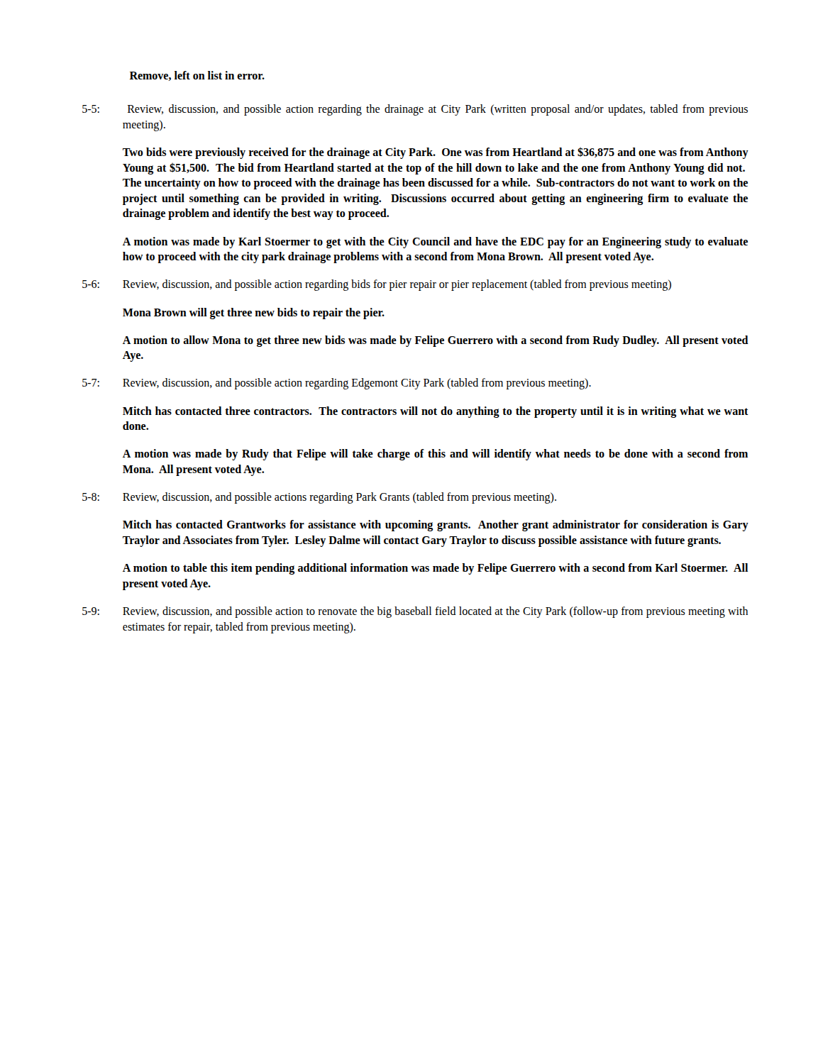Remove, left on list in error.
5-5:
Review, discussion, and possible action regarding the drainage at City Park (written proposal and/or updates, tabled from previous meeting).
Two bids were previously received for the drainage at City Park. One was from Heartland at $36,875 and one was from Anthony Young at $51,500. The bid from Heartland started at the top of the hill down to lake and the one from Anthony Young did not. The uncertainty on how to proceed with the drainage has been discussed for a while. Sub-contractors do not want to work on the project until something can be provided in writing. Discussions occurred about getting an engineering firm to evaluate the drainage problem and identify the best way to proceed.
A motion was made by Karl Stoermer to get with the City Council and have the EDC pay for an Engineering study to evaluate how to proceed with the city park drainage problems with a second from Mona Brown. All present voted Aye.
5-6:
Review, discussion, and possible action regarding bids for pier repair or pier replacement (tabled from previous meeting)
Mona Brown will get three new bids to repair the pier.
A motion to allow Mona to get three new bids was made by Felipe Guerrero with a second from Rudy Dudley. All present voted Aye.
5-7:
Review, discussion, and possible action regarding Edgemont City Park (tabled from previous meeting).
Mitch has contacted three contractors. The contractors will not do anything to the property until it is in writing what we want done.
A motion was made by Rudy that Felipe will take charge of this and will identify what needs to be done with a second from Mona. All present voted Aye.
5-8:
Review, discussion, and possible actions regarding Park Grants (tabled from previous meeting).
Mitch has contacted Grantworks for assistance with upcoming grants. Another grant administrator for consideration is Gary Traylor and Associates from Tyler. Lesley Dalme will contact Gary Traylor to discuss possible assistance with future grants.
A motion to table this item pending additional information was made by Felipe Guerrero with a second from Karl Stoermer. All present voted Aye.
5-9:
Review, discussion, and possible action to renovate the big baseball field located at the City Park (follow-up from previous meeting with estimates for repair, tabled from previous meeting).